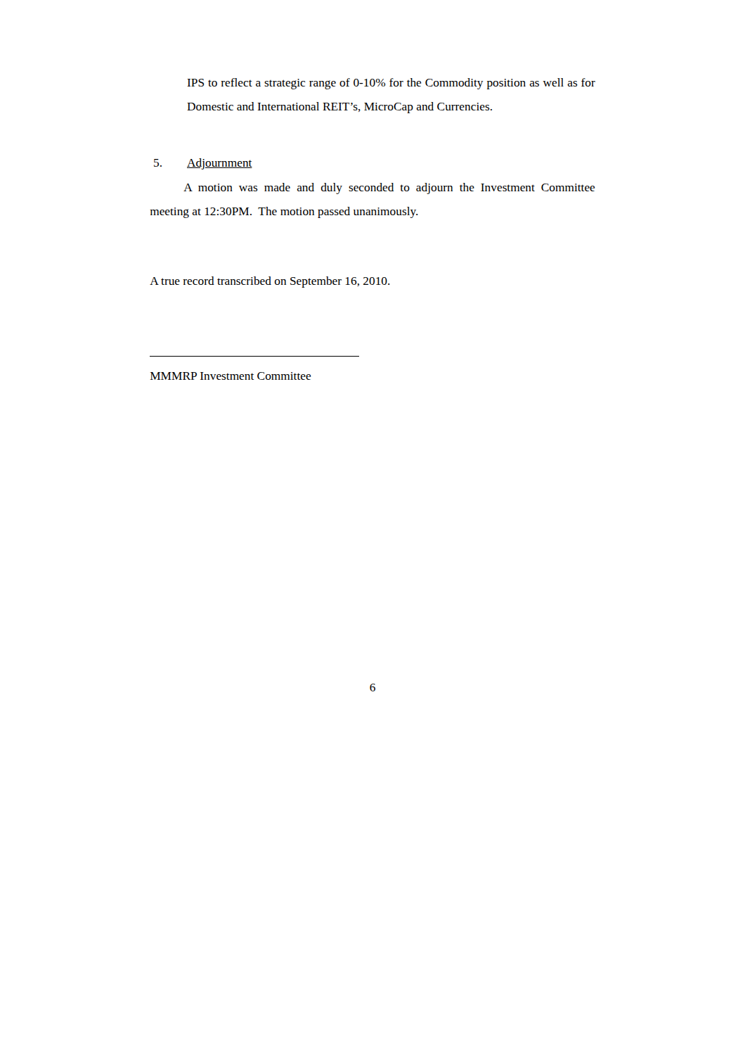IPS to reflect a strategic range of 0-10% for the Commodity position as well as for Domestic and International REIT’s, MicroCap and Currencies.
5. Adjournment
A motion was made and duly seconded to adjourn the Investment Committee meeting at 12:30PM. The motion passed unanimously.
A true record transcribed on September 16, 2010.
MMMRP Investment Committee
6